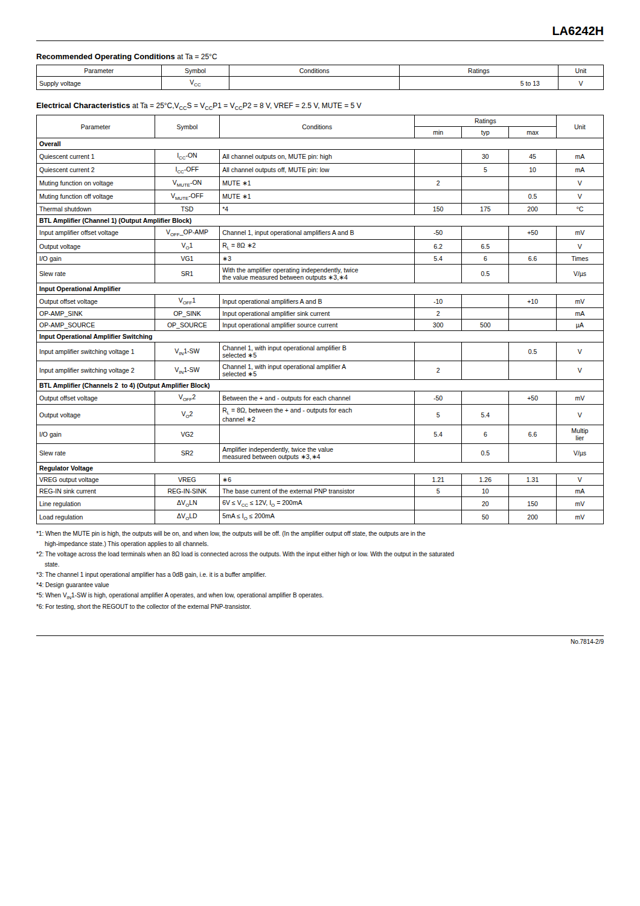LA6242H
Recommended Operating Conditions at Ta = 25°C
| Parameter | Symbol | Conditions | Ratings | Unit |
| --- | --- | --- | --- | --- |
| Supply voltage | V CC | | 5 to 13 | V |
Electrical Characteristics at Ta = 25°C,VCCS = VCCP1 = VCCP2 = 8 V, VREF = 2.5 V, MUTE = 5 V
| Parameter | Symbol | Conditions | Ratings | Unit |
| --- | --- | --- | --- | --- |
| min | typ | max |
| Overall |
| Quiescent current 1 | I CC -ON | All channel outputs on, MUTE pin: high | | 30 | 45 | mA |
| Quiescent current 2 | I CC -OFF | All channel outputs off, MUTE pin: low | | 5 | 10 | mA |
| Muting function on voltage | V MUTE -ON | MUTE ∗1 | 2 | | | V |
| Muting function off voltage | V MUTE -OFF | MUTE ∗1 | | | 0.5 | V |
| Thermal shutdown | TSD | *4 | 150 | 175 | 200 | °C |
| BTL Amplifier (Channel 1) (Output Amplifier Block) |
| Input amplifier offset voltage | V OFF _OP-AMP | Channel 1, input operational amplifiers A and B | -50 | | +50 | mV |
| Output voltage | V O 1 | R L = 8Ω ∗2 | 6.2 | 6.5 | | V |
| I/O gain | VG1 | ∗3 | 5.4 | 6 | 6.6 | Times |
| Slew rate | SR1 | With the amplifier operating independently, twice the value measured between outputs ∗3,∗4 | | 0.5 | | V/µs |
| Input Operational Amplifier |
| Output offset voltage | V OFF 1 | Input operational amplifiers A and B | -10 | | +10 | mV |
| OP-AMP_SINK | OP_SINK | Input operational amplifier sink current | 2 | | | mA |
| OP-AMP_SOURCE | OP_SOURCE | Input operational amplifier source current | 300 | 500 | | µA |
| Input Operational Amplifier Switching |
| Input amplifier switching voltage 1 | V IN 1-SW | Channel 1, with input operational amplifier B selected ∗5 | | | 0.5 | V |
| Input amplifier switching voltage 2 | V IN 1-SW | Channel 1, with input operational amplifier A selected ∗5 | 2 | | | V |
| BTL Amplifier (Channels 2 to 4) (Output Amplifier Block) |
| Output offset voltage | V OFF 2 | Between the + and - outputs for each channel | -50 | | +50 | mV |
| Output voltage | V O 2 | R L = 8Ω, between the + and - outputs for each channel ∗2 | 5 | 5.4 | | V |
| I/O gain | VG2 | | 5.4 | 6 | 6.6 | Multip lier |
| Slew rate | SR2 | Amplifier independently, twice the value measured between outputs ∗3,∗4 | | 0.5 | | V/µs |
| Regulator Voltage |
| VREG output voltage | VREG | ∗6 | 1.21 | 1.26 | 1.31 | V |
| REG-IN sink current | REG-IN-SINK | The base current of the external PNP transistor | 5 | 10 | | mA |
| Line regulation | ΔV O LN | 6V ≤ V CC ≤ 12V, I O = 200mA | | 20 | 150 | mV |
| Load regulation | ΔV O LD | 5mA ≤ I O ≤ 200mA | | 50 | 200 | mV |
*1: When the MUTE pin is high, the outputs will be on, and when low, the outputs will be off. (In the amplifier output off state, the outputs are in the
high-impedance state.) This operation applies to all channels.
*2: The voltage across the load terminals when an 8Ω load is connected across the outputs. With the input either high or low. With the output in the saturated
state.
*3: The channel 1 input operational amplifier has a 0dB gain, i.e. it is a buffer amplifier.
*4: Design guarantee value
*5: When VIN1-SW is high, operational amplifier A operates, and when low, operational amplifier B operates.
*6: For testing, short the REGOUT to the collector of the external PNP-transistor.
No.7814-2/9